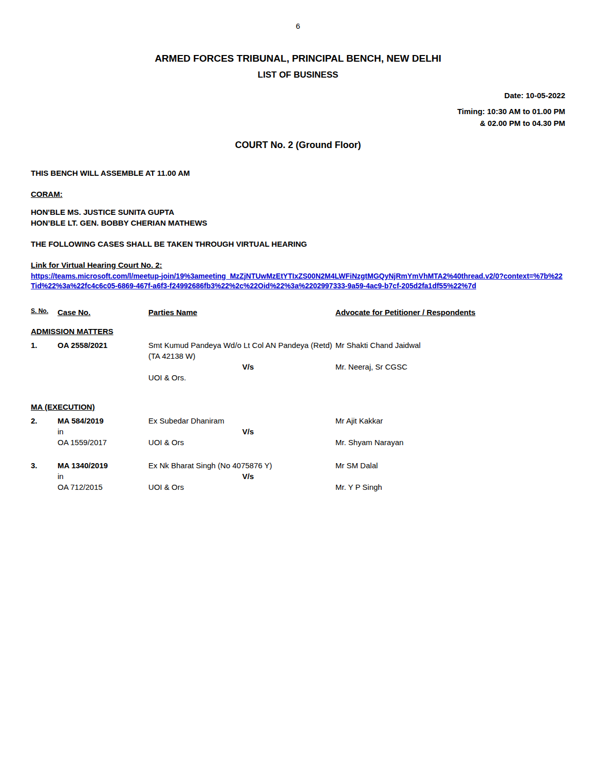6
ARMED FORCES TRIBUNAL, PRINCIPAL BENCH, NEW DELHI
LIST OF BUSINESS
Date: 10-05-2022
Timing: 10:30 AM to 01.00 PM
& 02.00 PM to 04.30 PM
COURT No. 2 (Ground Floor)
THIS BENCH WILL ASSEMBLE AT 11.00 AM
CORAM:
HON'BLE MS. JUSTICE SUNITA GUPTA
HON’BLE LT. GEN. BOBBY CHERIAN MATHEWS
THE FOLLOWING CASES SHALL BE TAKEN THROUGH VIRTUAL HEARING
Link for Virtual Hearing Court No. 2:
https://teams.microsoft.com/l/meetup-join/19%3ameeting_MzZjNTUwMzEtYTIxZS00N2M4LWFiNzgtMGQyNjRmYmVhMTA2%40thread.v2/0?context=%7b%22Tid%22%3a%22fc4c6c05-6869-467f-a6f3-f24992686fb3%22%2c%22Oid%22%3a%2202997333-9a59-4ac9-b7cf-205d2fa1df55%22%7d
| S. No. | Case No. | Parties Name | Advocate for Petitioner / Respondents |
| --- | --- | --- | --- |
| ADMISSION MATTERS |
| 1. | OA 2558/2021 | Smt Kumud Pandeya Wd/o Lt Col AN Pandeya (Retd) (TA 42138 W) V/s UOI & Ors. | Mr Shakti Chand Jaidwal Mr. Neeraj, Sr CGSC |
| MA (EXECUTION) |
| 2. | MA 584/2019 in OA 1559/2017 | Ex Subedar Dhaniram V/s UOI & Ors | Mr Ajit Kakkar Mr. Shyam Narayan |
| 3. | MA 1340/2019 in OA 712/2015 | Ex Nk Bharat Singh (No 4075876 Y) V/s UOI & Ors | Mr SM Dalal Mr. Y P Singh |